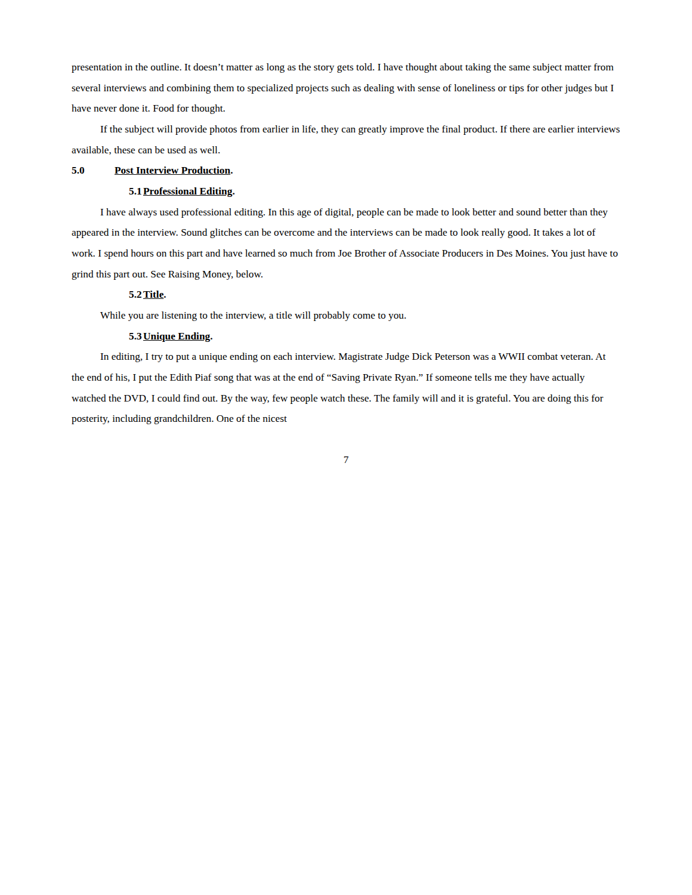presentation in the outline. It doesn’t matter as long as the story gets told. I have thought about taking the same subject matter from several interviews and combining them to specialized projects such as dealing with sense of loneliness or tips for other judges but I have never done it. Food for thought.
If the subject will provide photos from earlier in life, they can greatly improve the final product. If there are earlier interviews available, these can be used as well.
5.0 Post Interview Production.
5.1 Professional Editing.
I have always used professional editing. In this age of digital, people can be made to look better and sound better than they appeared in the interview. Sound glitches can be overcome and the interviews can be made to look really good. It takes a lot of work. I spend hours on this part and have learned so much from Joe Brother of Associate Producers in Des Moines. You just have to grind this part out. See Raising Money, below.
5.2 Title.
While you are listening to the interview, a title will probably come to you.
5.3 Unique Ending.
In editing, I try to put a unique ending on each interview. Magistrate Judge Dick Peterson was a WWII combat veteran. At the end of his, I put the Edith Piaf song that was at the end of “Saving Private Ryan.” If someone tells me they have actually watched the DVD, I could find out. By the way, few people watch these. The family will and it is grateful. You are doing this for posterity, including grandchildren. One of the nicest
7